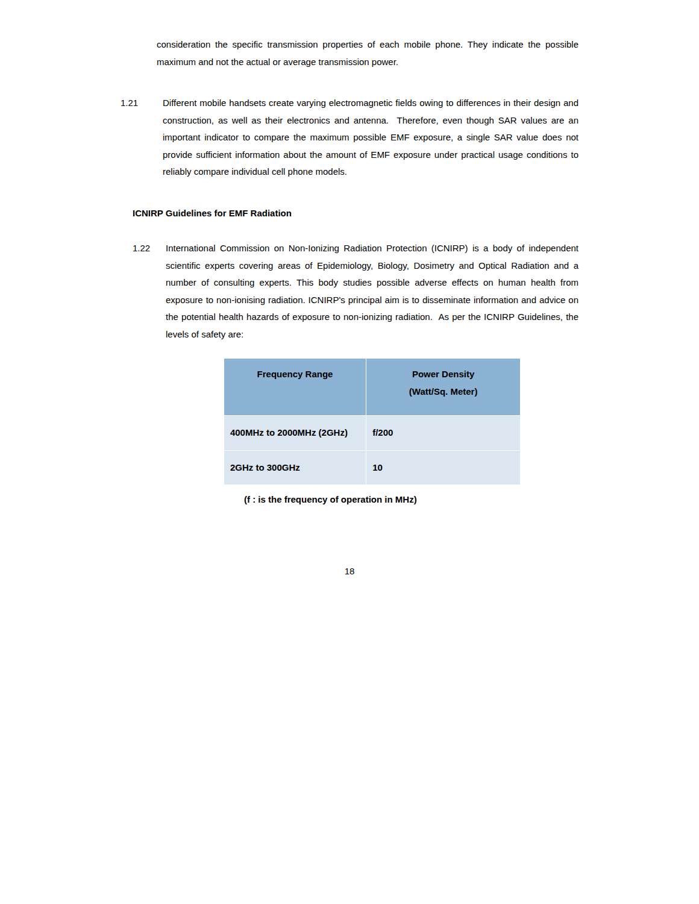consideration the specific transmission properties of each mobile phone. They indicate the possible maximum and not the actual or average transmission power.
1.21
Different mobile handsets create varying electromagnetic fields owing to differences in their design and construction, as well as their electronics and antenna. Therefore, even though SAR values are an important indicator to compare the maximum possible EMF exposure, a single SAR value does not provide sufficient information about the amount of EMF exposure under practical usage conditions to reliably compare individual cell phone models.
ICNIRP Guidelines for EMF Radiation
1.22
International Commission on Non-Ionizing Radiation Protection (ICNIRP) is a body of independent scientific experts covering areas of Epidemiology, Biology, Dosimetry and Optical Radiation and a number of consulting experts. This body studies possible adverse effects on human health from exposure to non-ionising radiation. ICNIRP's principal aim is to disseminate information and advice on the potential health hazards of exposure to non-ionizing radiation. As per the ICNIRP Guidelines, the levels of safety are:
| Frequency Range | Power Density (Watt/Sq. Meter) |
| --- | --- |
| 400MHz to 2000MHz (2GHz) | f/200 |
| 2GHz to 300GHz | 10 |
(f : is the frequency of operation in MHz)
18